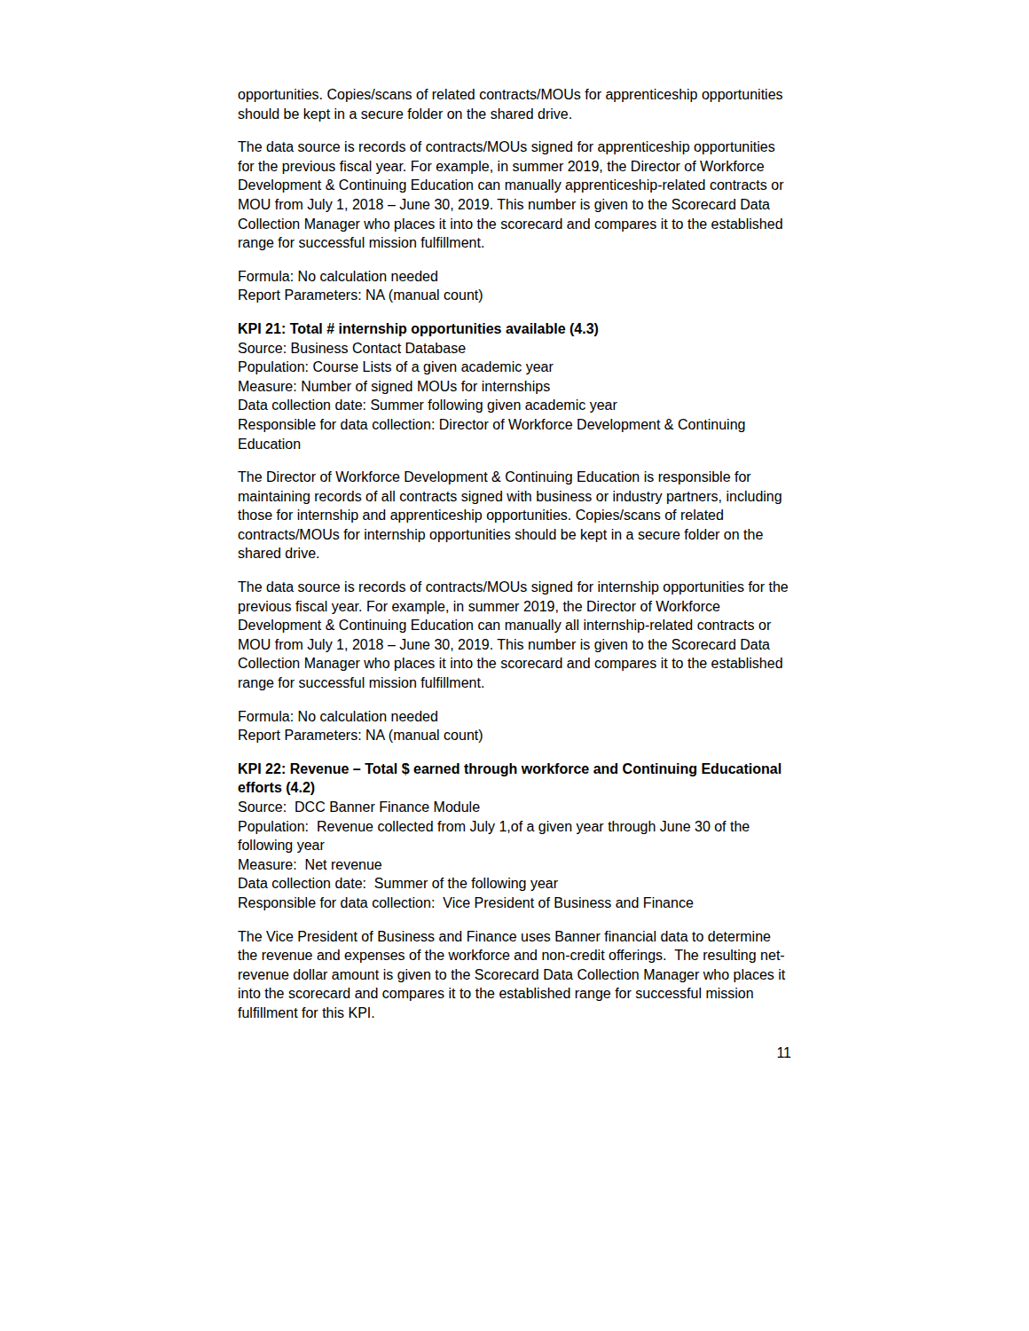opportunities. Copies/scans of related contracts/MOUs for apprenticeship opportunities should be kept in a secure folder on the shared drive.
The data source is records of contracts/MOUs signed for apprenticeship opportunities for the previous fiscal year. For example, in summer 2019, the Director of Workforce Development & Continuing Education can manually apprenticeship-related contracts or MOU from July 1, 2018 – June 30, 2019. This number is given to the Scorecard Data Collection Manager who places it into the scorecard and compares it to the established range for successful mission fulfillment.
Formula: No calculation needed
Report Parameters: NA (manual count)
KPI 21: Total # internship opportunities available (4.3)
Source: Business Contact Database
Population: Course Lists of a given academic year
Measure: Number of signed MOUs for internships
Data collection date: Summer following given academic year
Responsible for data collection: Director of Workforce Development & Continuing Education
The Director of Workforce Development & Continuing Education is responsible for maintaining records of all contracts signed with business or industry partners, including those for internship and apprenticeship opportunities. Copies/scans of related contracts/MOUs for internship opportunities should be kept in a secure folder on the shared drive.
The data source is records of contracts/MOUs signed for internship opportunities for the previous fiscal year. For example, in summer 2019, the Director of Workforce Development & Continuing Education can manually all internship-related contracts or MOU from July 1, 2018 – June 30, 2019. This number is given to the Scorecard Data Collection Manager who places it into the scorecard and compares it to the established range for successful mission fulfillment.
Formula: No calculation needed
Report Parameters: NA (manual count)
KPI 22: Revenue – Total $ earned through workforce and Continuing Educational efforts (4.2)
Source: DCC Banner Finance Module
Population: Revenue collected from July 1,of a given year through June 30 of the following year
Measure: Net revenue
Data collection date: Summer of the following year
Responsible for data collection: Vice President of Business and Finance
The Vice President of Business and Finance uses Banner financial data to determine the revenue and expenses of the workforce and non-credit offerings. The resulting net-revenue dollar amount is given to the Scorecard Data Collection Manager who places it into the scorecard and compares it to the established range for successful mission fulfillment for this KPI.
11